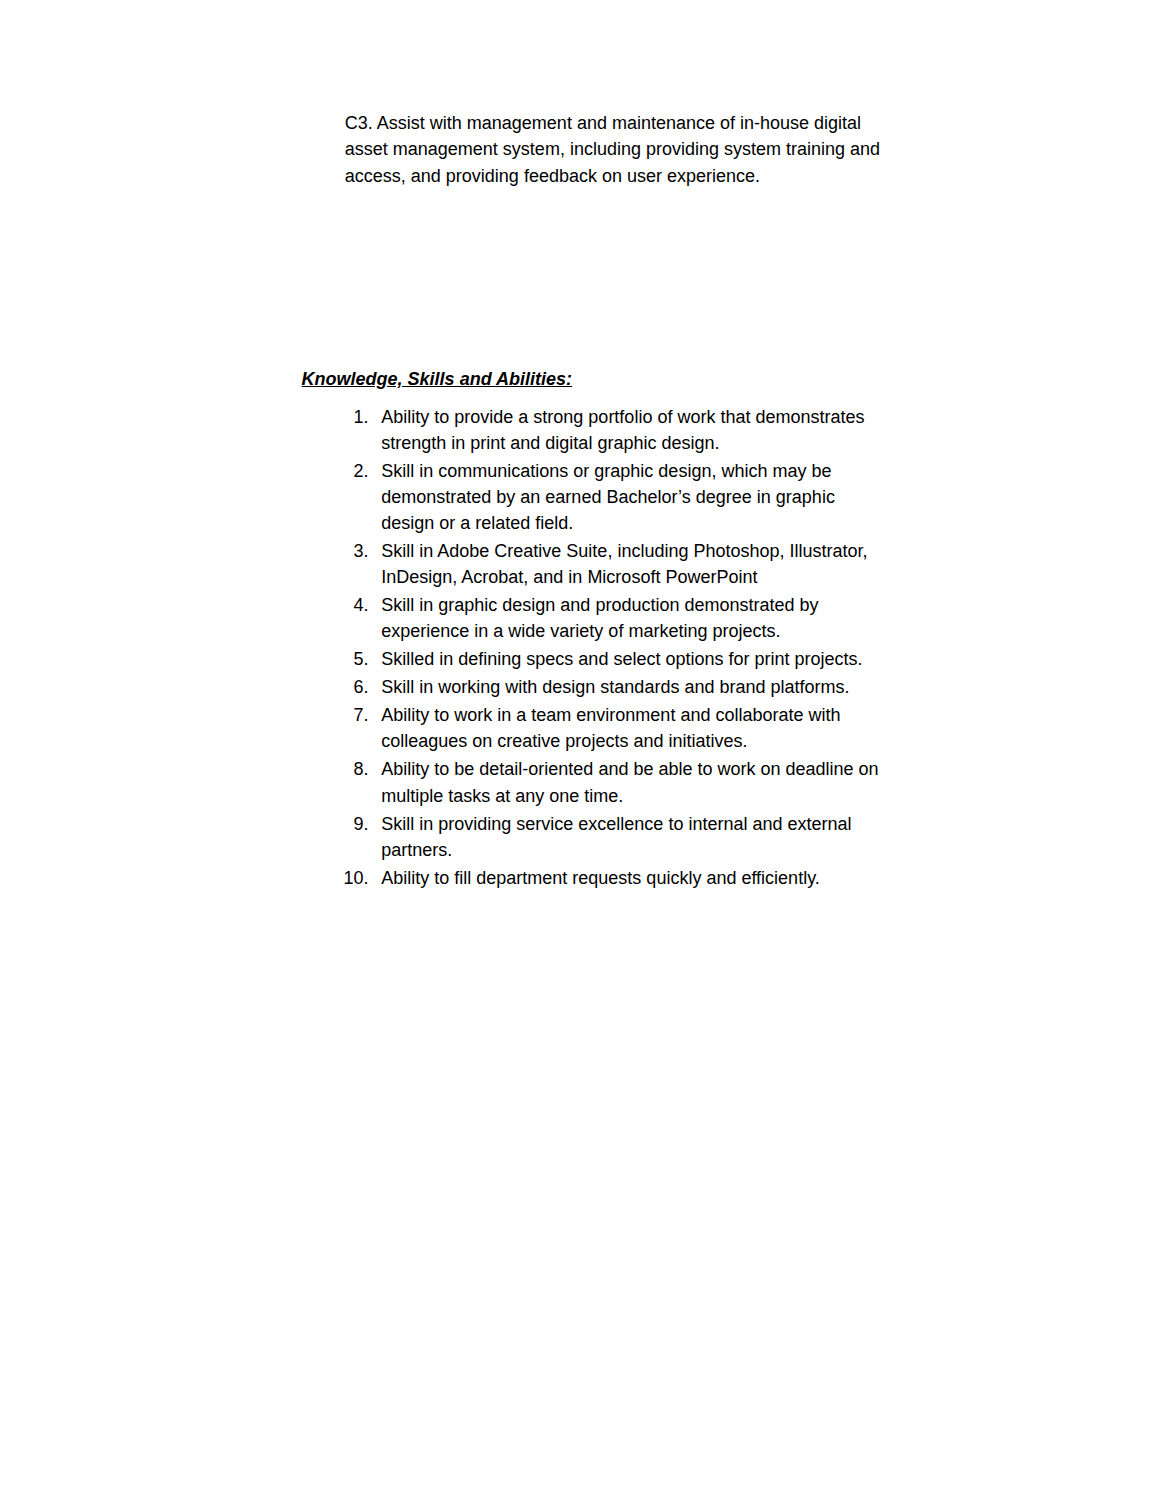C3. Assist with management and maintenance of in-house digital asset management system, including providing system training and access, and providing feedback on user experience.
Knowledge, Skills and Abilities:
Ability to provide a strong portfolio of work that demonstrates strength in print and digital graphic design.
Skill in communications or graphic design, which may be demonstrated by an earned Bachelor’s degree in graphic design or a related field.
Skill in Adobe Creative Suite, including Photoshop, Illustrator, InDesign, Acrobat, and in Microsoft PowerPoint
Skill in graphic design and production demonstrated by experience in a wide variety of marketing projects.
Skilled in defining specs and select options for print projects.
Skill in working with design standards and brand platforms.
Ability to work in a team environment and collaborate with colleagues on creative projects and initiatives.
Ability to be detail-oriented and be able to work on deadline on multiple tasks at any one time.
Skill in providing service excellence to internal and external partners.
Ability to fill department requests quickly and efficiently.